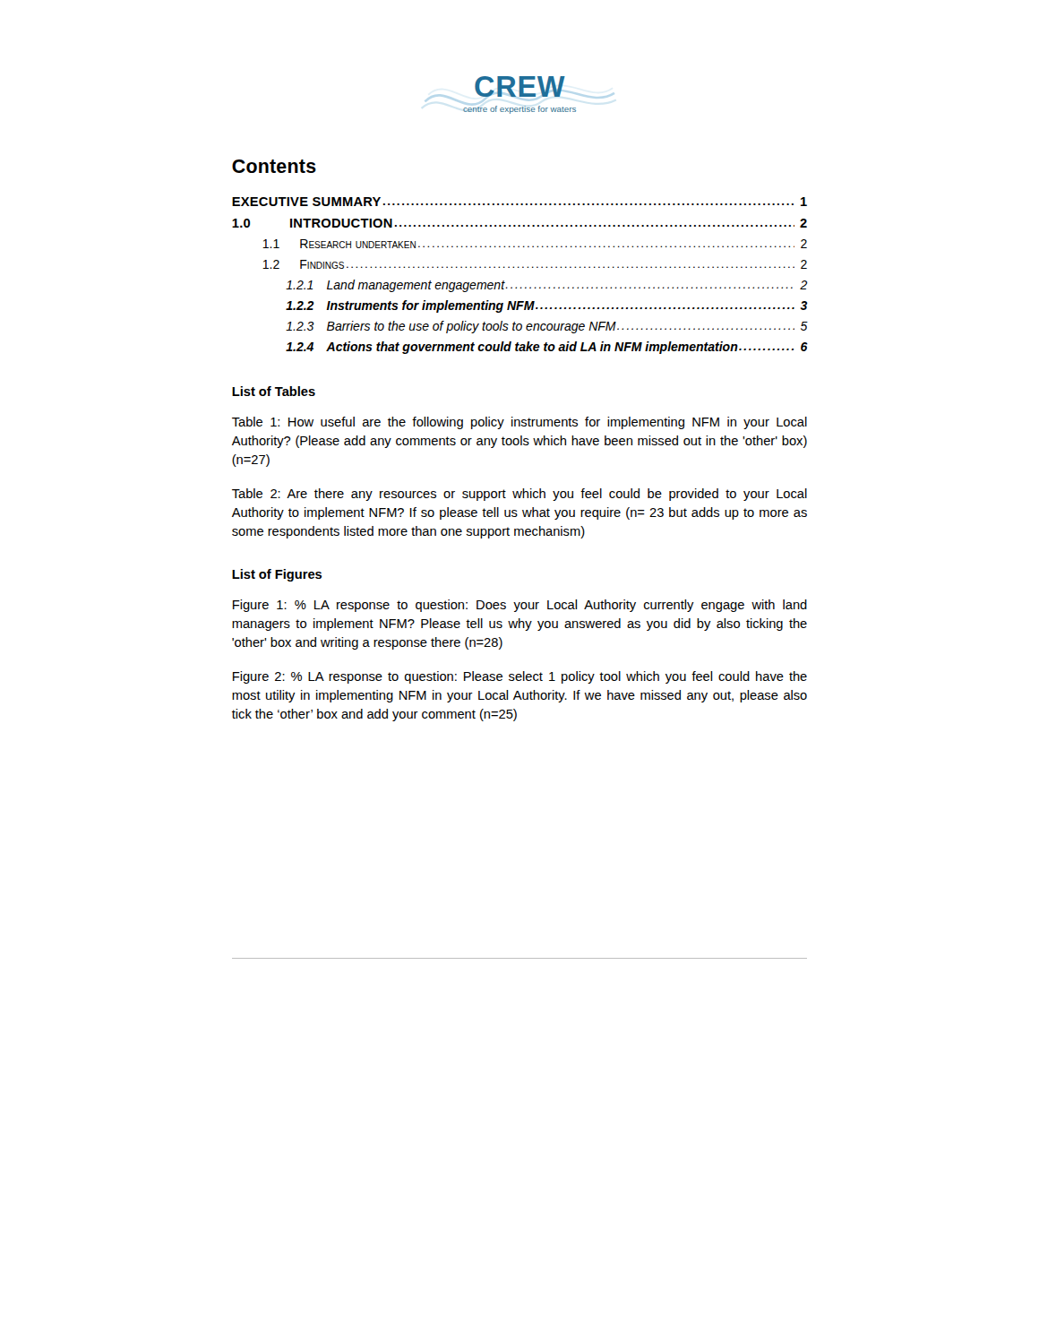CREW centre of expertise for waters
Contents
EXECUTIVE SUMMARY ........................................................................................................................... 1
1.0 INTRODUCTION ..................................................................................................................... 2
1.1 Research undertaken ......................................................................................................................... 2
1.2 Findings ......................................................................................................................................... 2
1.2.1 Land management engagement ......................................................................................................... 2
1.2.2 Instruments for implementing NFM ................................................................................................... 3
1.2.3 Barriers to the use of policy tools to encourage NFM ........................................................................... 5
1.2.4 Actions that government could take to aid LA in NFM implementation .............................................. 6
List of Tables
Table 1: How useful are the following policy instruments for implementing NFM in your Local Authority? (Please add any comments or any tools which have been missed out in the 'other' box) (n=27)
Table 2: Are there any resources or support which you feel could be provided to your Local Authority to implement NFM? If so please tell us what you require (n= 23 but adds up to more as some respondents listed more than one support mechanism)
List of Figures
Figure 1: % LA response to question: Does your Local Authority currently engage with land managers to implement NFM? Please tell us why you answered as you did by also ticking the 'other' box and writing a response there (n=28)
Figure 2: % LA response to question: Please select 1 policy tool which you feel could have the most utility in implementing NFM in your Local Authority. If we have missed any out, please also tick the ‘other’ box and add your comment (n=25)